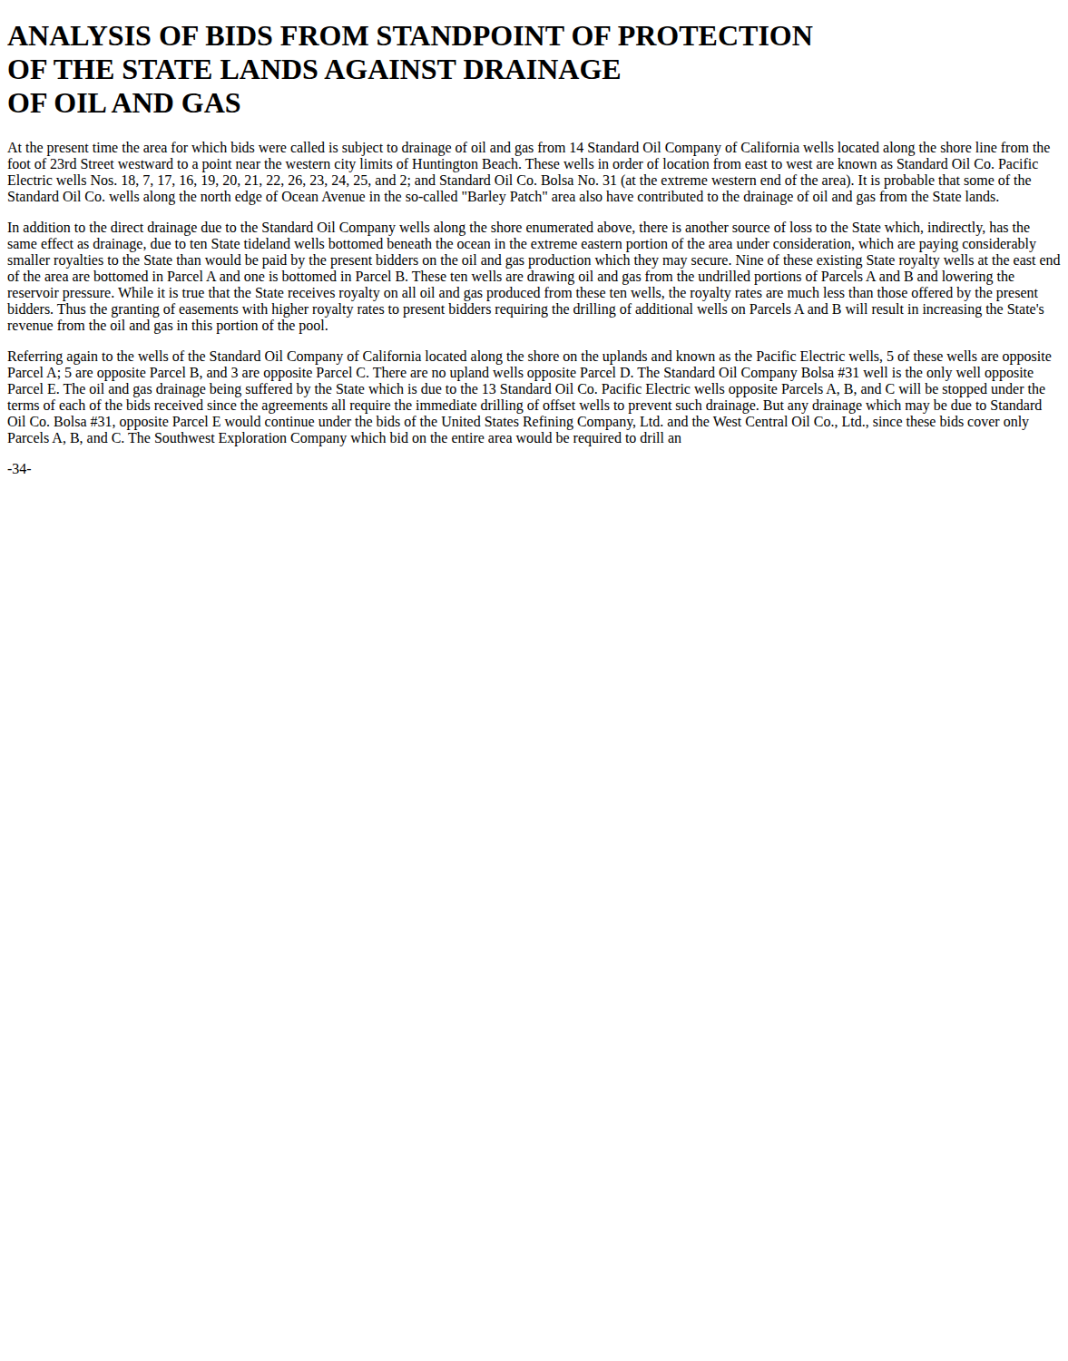ANALYSIS OF BIDS FROM STANDPOINT OF PROTECTION
OF THE STATE LANDS AGAINST DRAINAGE
OF OIL AND GAS
At the present time the area for which bids were called is subject to drainage of oil and gas from 14 Standard Oil Company of California wells located along the shore line from the foot of 23rd Street westward to a point near the western city limits of Huntington Beach. These wells in order of location from east to west are known as Standard Oil Co. Pacific Electric wells Nos. 18, 7, 17, 16, 19, 20, 21, 22, 26, 23, 24, 25, and 2; and Standard Oil Co. Bolsa No. 31 (at the extreme western end of the area). It is probable that some of the Standard Oil Co. wells along the north edge of Ocean Avenue in the so-called "Barley Patch" area also have contributed to the drainage of oil and gas from the State lands.
In addition to the direct drainage due to the Standard Oil Company wells along the shore enumerated above, there is another source of loss to the State which, indirectly, has the same effect as drainage, due to ten State tideland wells bottomed beneath the ocean in the extreme eastern portion of the area under consideration, which are paying considerably smaller royalties to the State than would be paid by the present bidders on the oil and gas production which they may secure. Nine of these existing State royalty wells at the east end of the area are bottomed in Parcel A and one is bottomed in Parcel B. These ten wells are drawing oil and gas from the undrilled portions of Parcels A and B and lowering the reservoir pressure. While it is true that the State receives royalty on all oil and gas produced from these ten wells, the royalty rates are much less than those offered by the present bidders. Thus the granting of easements with higher royalty rates to present bidders requiring the drilling of additional wells on Parcels A and B will result in increasing the State's revenue from the oil and gas in this portion of the pool.
Referring again to the wells of the Standard Oil Company of California located along the shore on the uplands and known as the Pacific Electric wells, 5 of these wells are opposite Parcel A; 5 are opposite Parcel B, and 3 are opposite Parcel C. There are no upland wells opposite Parcel D. The Standard Oil Company Bolsa #31 well is the only well opposite Parcel E. The oil and gas drainage being suffered by the State which is due to the 13 Standard Oil Co. Pacific Electric wells opposite Parcels A, B, and C will be stopped under the terms of each of the bids received since the agreements all require the immediate drilling of offset wells to prevent such drainage. But any drainage which may be due to Standard Oil Co. Bolsa #31, opposite Parcel E would continue under the bids of the United States Refining Company, Ltd. and the West Central Oil Co., Ltd., since these bids cover only Parcels A, B, and C. The Southwest Exploration Company which bid on the entire area would be required to drill an
-34-